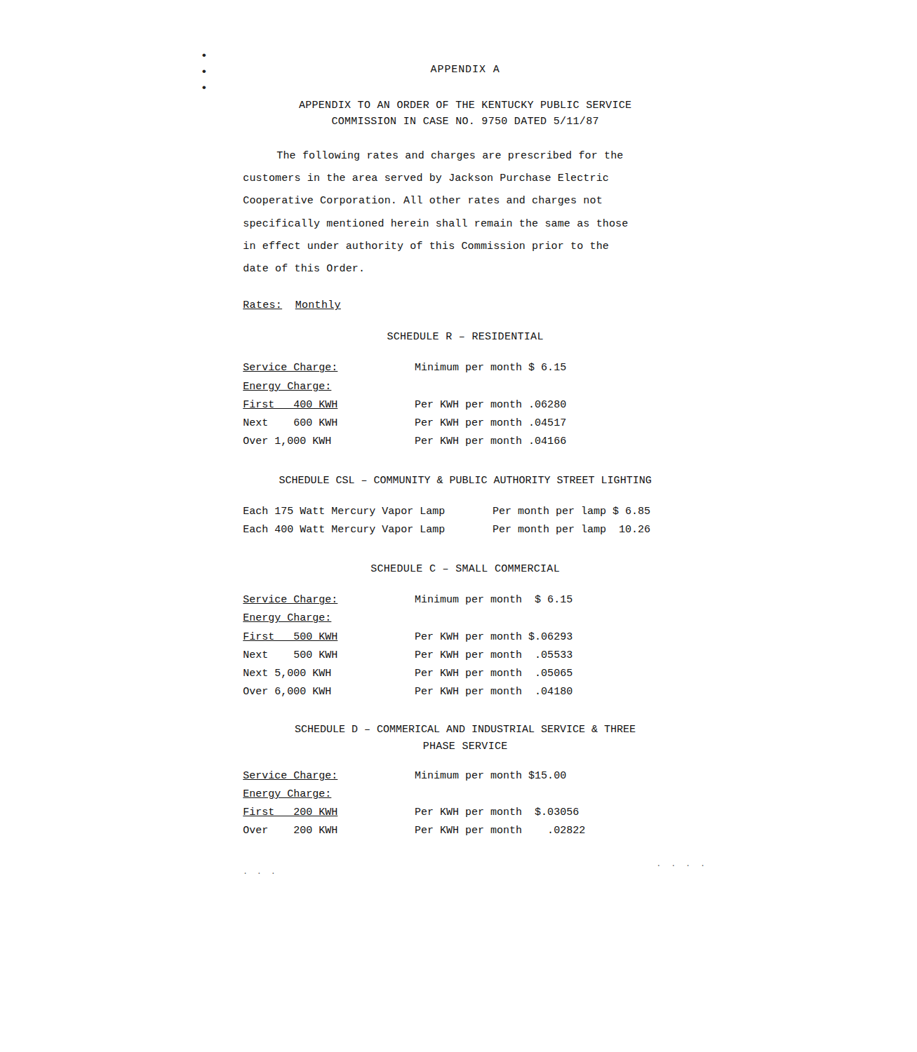• • •
APPENDIX A
APPENDIX TO AN ORDER OF THE KENTUCKY PUBLIC SERVICE
COMMISSION IN CASE NO. 9750 DATED 5/11/87
The following rates and charges are prescribed for the
customers in the area served by Jackson Purchase Electric
Cooperative Corporation. All other rates and charges not
specifically mentioned herein shall remain the same as those
in effect under authority of this Commission prior to the
date of this Order.
Rates: Monthly
SCHEDULE R – RESIDENTIAL
| Service Charge: | Minimum per month $ 6.15 |
| Energy Charge: | |
| First 400 KWH | Per KWH per month .06280 |
| Next 600 KWH | Per KWH per month .04517 |
| Over 1,000 KWH | Per KWH per month .04166 |
SCHEDULE CSL – COMMUNITY & PUBLIC AUTHORITY STREET LIGHTING
| Each 175 Watt Mercury Vapor Lamp | Per month per lamp $ 6.85 |
| Each 400 Watt Mercury Vapor Lamp | Per month per lamp 10.26 |
SCHEDULE C – SMALL COMMERCIAL
| Service Charge: | Minimum per month $ 6.15 |
| Energy Charge: | |
| First 500 KWH | Per KWH per month $.06293 |
| Next 500 KWH | Per KWH per month .05533 |
| Next 5,000 KWH | Per KWH per month .05065 |
| Over 6,000 KWH | Per KWH per month .04180 |
SCHEDULE D – COMMERICAL AND INDUSTRIAL SERVICE & THREE PHASE SERVICE
| Service Charge: | Minimum per month $15.00 |
| Energy Charge: | |
| First 200 KWH | Per KWH per month $.03056 |
| Over 200 KWH | Per KWH per month .02822 |
· · · ·
· · ·